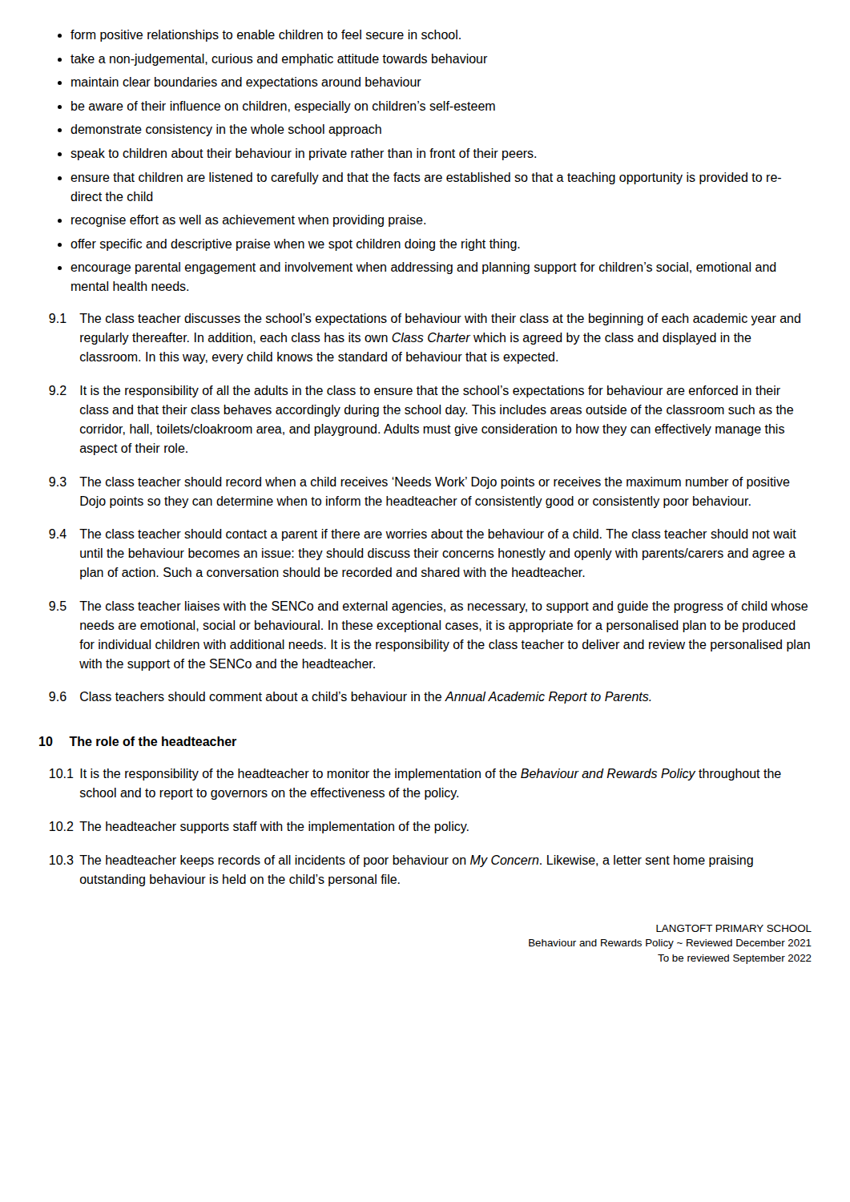form positive relationships to enable children to feel secure in school.
take a non-judgemental, curious and emphatic attitude towards behaviour
maintain clear boundaries and expectations around behaviour
be aware of their influence on children, especially on children’s self-esteem
demonstrate consistency in the whole school approach
speak to children about their behaviour in private rather than in front of their peers.
ensure that children are listened to carefully and that the facts are established so that a teaching opportunity is provided to re-direct the child
recognise effort as well as achievement when providing praise.
offer specific and descriptive praise when we spot children doing the right thing.
encourage parental engagement and involvement when addressing and planning support for children’s social, emotional and mental health needs.
9.1
The class teacher discusses the school’s expectations of behaviour with their class at the beginning of each academic year and regularly thereafter. In addition, each class has its own Class Charter which is agreed by the class and displayed in the classroom. In this way, every child knows the standard of behaviour that is expected.
9.2
It is the responsibility of all the adults in the class to ensure that the school’s expectations for behaviour are enforced in their class and that their class behaves accordingly during the school day. This includes areas outside of the classroom such as the corridor, hall, toilets/cloakroom area, and playground. Adults must give consideration to how they can effectively manage this aspect of their role.
9.3
The class teacher should record when a child receives ‘Needs Work’ Dojo points or receives the maximum number of positive Dojo points so they can determine when to inform the headteacher of consistently good or consistently poor behaviour.
9.4
The class teacher should contact a parent if there are worries about the behaviour of a child. The class teacher should not wait until the behaviour becomes an issue: they should discuss their concerns honestly and openly with parents/carers and agree a plan of action. Such a conversation should be recorded and shared with the headteacher.
9.5
The class teacher liaises with the SENCo and external agencies, as necessary, to support and guide the progress of child whose needs are emotional, social or behavioural. In these exceptional cases, it is appropriate for a personalised plan to be produced for individual children with additional needs. It is the responsibility of the class teacher to deliver and review the personalised plan with the support of the SENCo and the headteacher.
9.6
Class teachers should comment about a child’s behaviour in the Annual Academic Report to Parents.
10 The role of the headteacher
10.1
It is the responsibility of the headteacher to monitor the implementation of the Behaviour and Rewards Policy throughout the school and to report to governors on the effectiveness of the policy.
10.2
The headteacher supports staff with the implementation of the policy.
10.3
The headteacher keeps records of all incidents of poor behaviour on My Concern. Likewise, a letter sent home praising outstanding behaviour is held on the child’s personal file.
LANGTOFT PRIMARY SCHOOL
Behaviour and Rewards Policy ~ Reviewed December 2021
To be reviewed September 2022